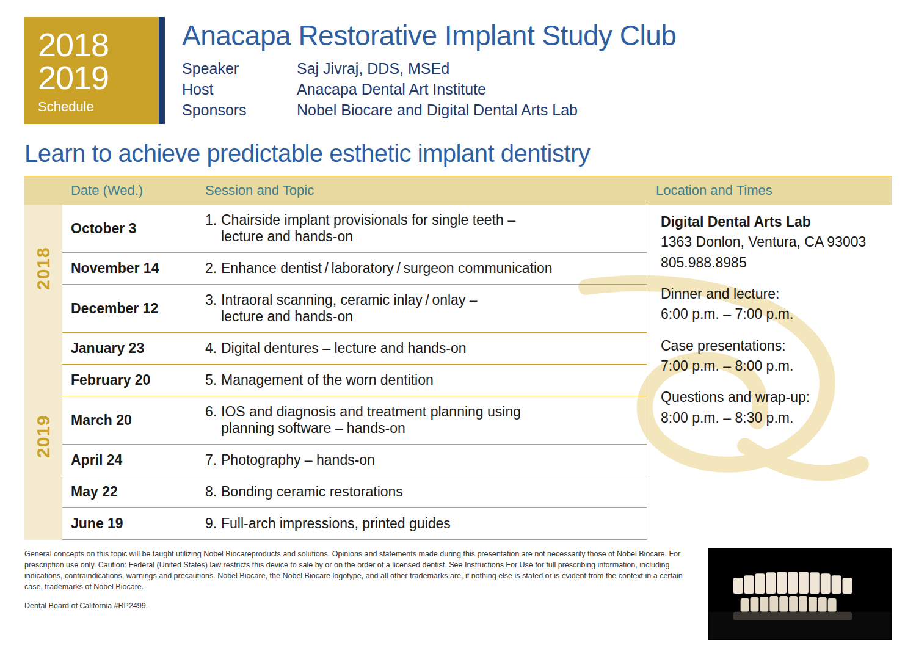2018 2019 Schedule
Anacapa Restorative Implant Study Club
Speaker Saj Jivraj, DDS, MSEd
Host Anacapa Dental Art Institute
Sponsors Nobel Biocare and Digital Dental Arts Lab
Learn to achieve predictable esthetic implant dentistry
Date (Wed.)
Session and Topic
Location and Times
2018
October 3
1. Chairside implant provisionals for single teeth –lecture and hands-on
Digital Dental Arts Lab
1363 Donlon, Ventura, CA 93003
805.988.8985
Dinner and lecture:
6:00 p.m. – 7:00 p.m.
Case presentations:
7:00 p.m. – 8:00 p.m.
Questions and wrap-up:
8:00 p.m. – 8:30 p.m.
November 14
2. Enhance dentist / laboratory / surgeon communication
December 12
3. Intraoral scanning, ceramic inlay / onlay –lecture and hands-on
2019
January 23
4. Digital dentures – lecture and hands-on
February 20
5. Management of the worn dentition
March 20
6. IOS and diagnosis and treatment planning using planning software – hands-on
April 24
7. Photography – hands-on
May 22
8. Bonding ceramic restorations
June 19
9. Full-arch impressions, printed guides
General concepts on this topic will be taught utilizing Nobel Biocareproducts and solutions. Opinions and statements made during this presentation are not necessarily those of Nobel Biocare. For prescription use only. Caution: Federal (United States) law restricts this device to sale by or on the order of a licensed dentist. See Instructions For Use for full prescribing information, including indications, contraindications, warnings and precautions. Nobel Biocare, the Nobel Biocare logotype, and all other trademarks are, if nothing else is stated or is evident from the context in a certain case, trademarks of Nobel Biocare.
Dental Board of California #RP2499.